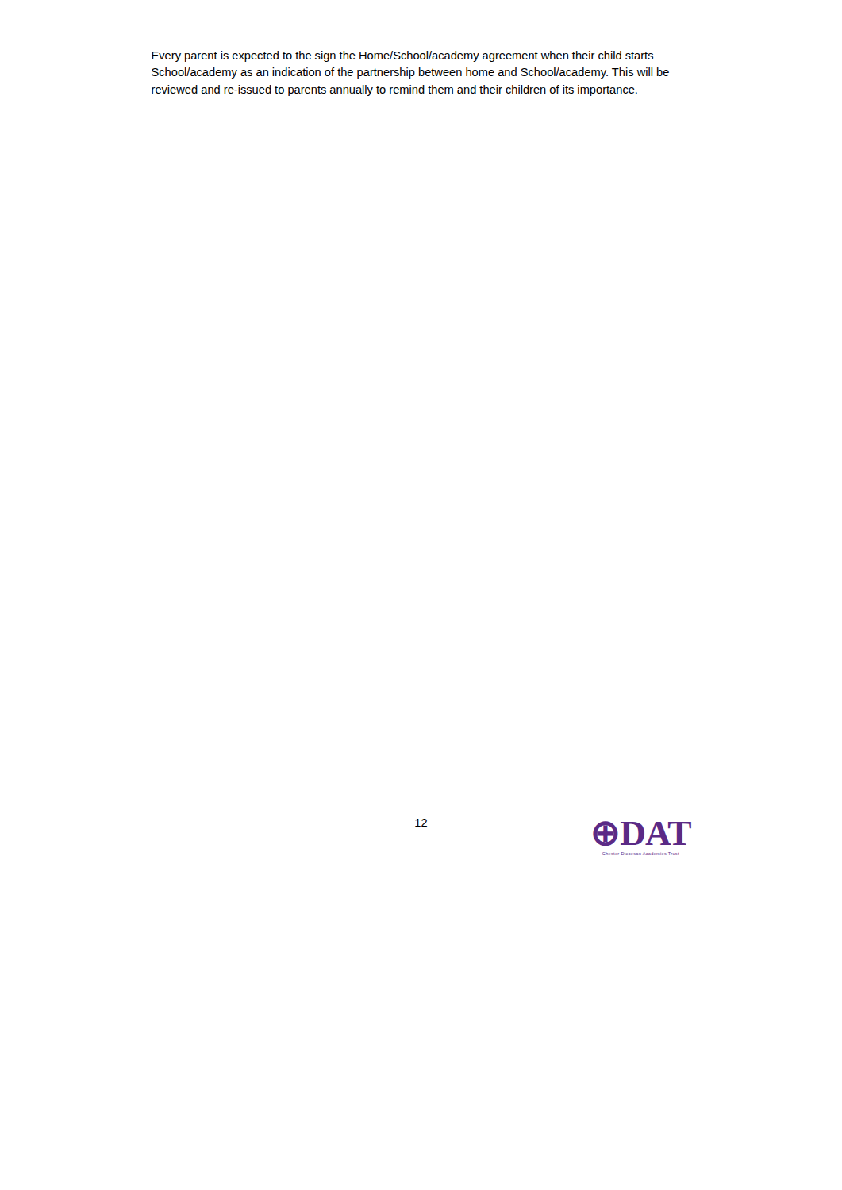Every parent is expected to the sign the Home/School/academy agreement when their child starts School/academy as an indication of the partnership between home and School/academy. This will be reviewed and re-issued to parents annually to remind them and their children of its importance.
12
⊕DAT Chester Diocesan Academies Trust